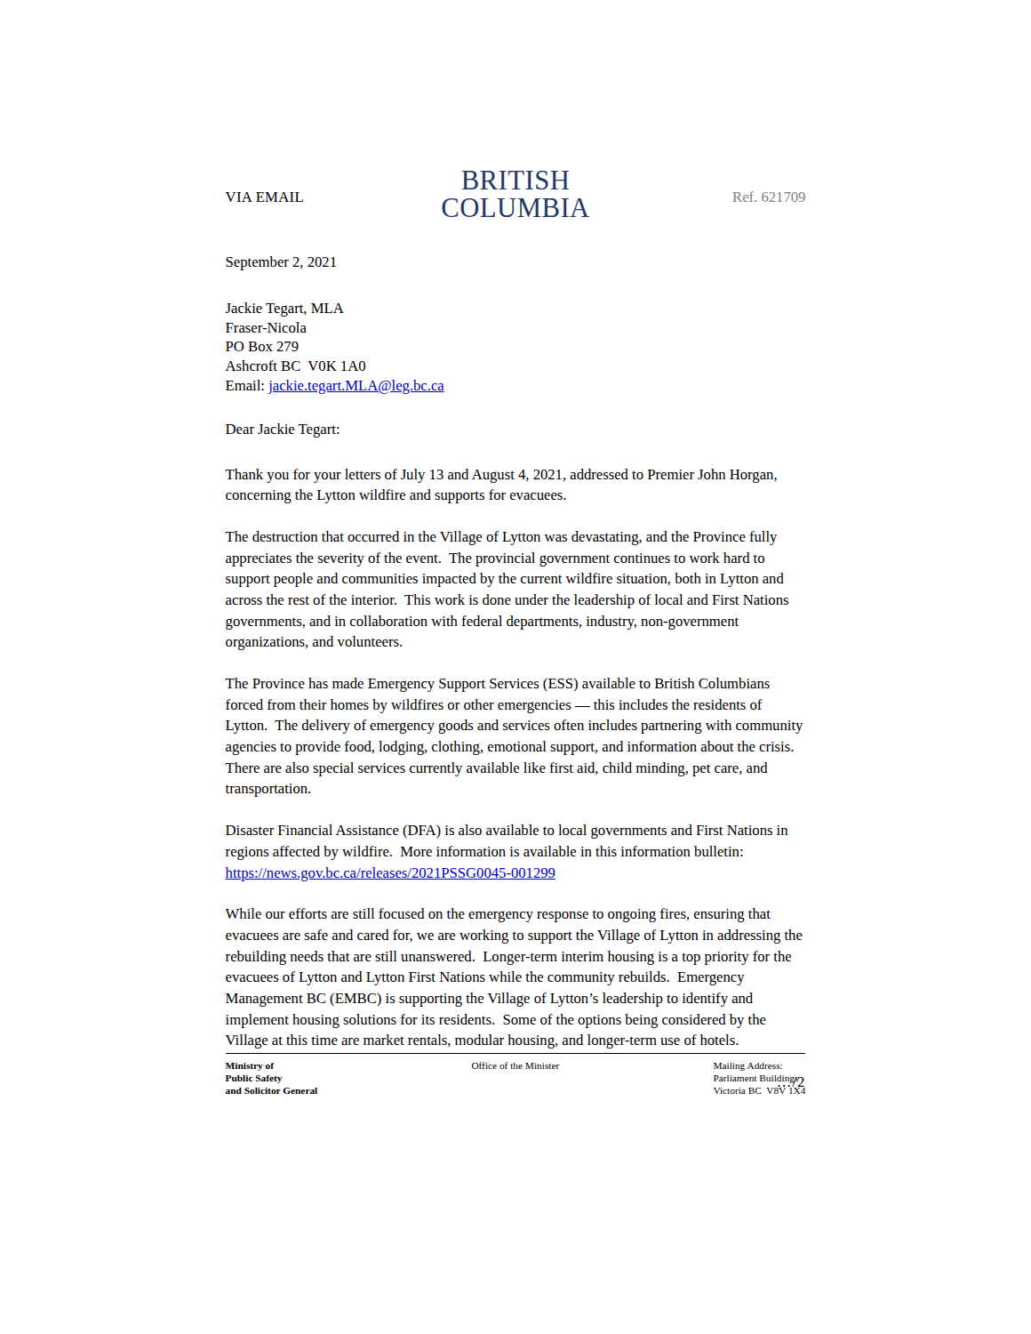BRITISH
COLUMBIA
VIA EMAIL
Ref. 621709
September 2, 2021
Jackie Tegart, MLA
Fraser-Nicola
PO Box 279
Ashcroft BC V0K 1A0
Email: jackie.tegart.MLA@leg.bc.ca
Dear Jackie Tegart:
Thank you for your letters of July 13 and August 4, 2021, addressed to Premier John Horgan, concerning the Lytton wildfire and supports for evacuees.
The destruction that occurred in the Village of Lytton was devastating, and the Province fully appreciates the severity of the event. The provincial government continues to work hard to support people and communities impacted by the current wildfire situation, both in Lytton and across the rest of the interior. This work is done under the leadership of local and First Nations governments, and in collaboration with federal departments, industry, non-government organizations, and volunteers.
The Province has made Emergency Support Services (ESS) available to British Columbians forced from their homes by wildfires or other emergencies — this includes the residents of Lytton. The delivery of emergency goods and services often includes partnering with community agencies to provide food, lodging, clothing, emotional support, and information about the crisis. There are also special services currently available like first aid, child minding, pet care, and transportation.
Disaster Financial Assistance (DFA) is also available to local governments and First Nations in regions affected by wildfire. More information is available in this information bulletin:
https://news.gov.bc.ca/releases/2021PSSG0045-001299
While our efforts are still focused on the emergency response to ongoing fires, ensuring that evacuees are safe and cared for, we are working to support the Village of Lytton in addressing the rebuilding needs that are still unanswered. Longer-term interim housing is a top priority for the evacuees of Lytton and Lytton First Nations while the community rebuilds. Emergency Management BC (EMBC) is supporting the Village of Lytton’s leadership to identify and implement housing solutions for its residents. Some of the options being considered by the Village at this time are market rentals, modular housing, and longer-term use of hotels.
…/2
Ministry of
Public Safety
and Solicitor General
Office of the Minister
Mailing Address:
Parliament Buildings
Victoria BC V8V 1X4